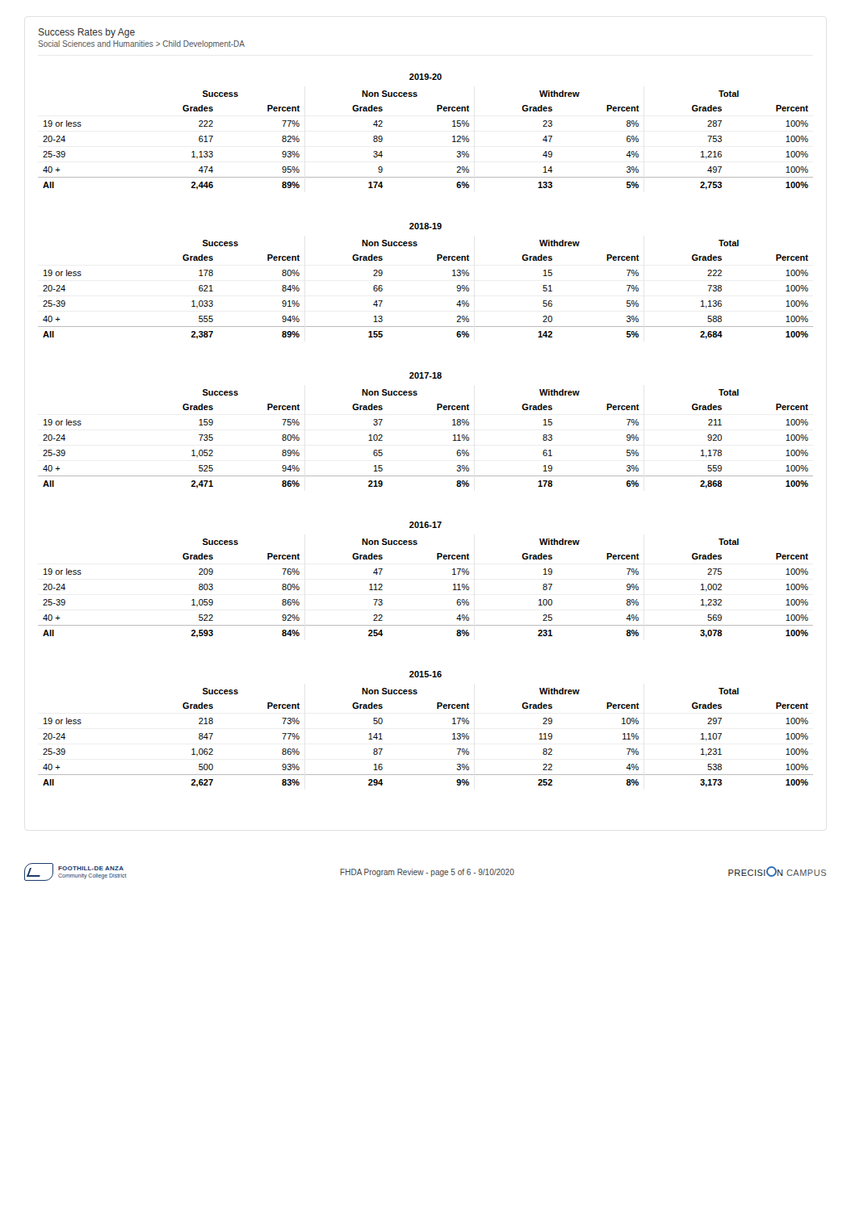Success Rates by Age
Social Sciences and Humanities > Child Development-DA
2019-20
| | Success | Non Success | Withdrew | Total |
| --- | --- | --- | --- | --- |
| | Grades | Percent | Grades | Percent | Grades | Percent | Grades | Percent |
| 19 or less | 222 | 77% | 42 | 15% | 23 | 8% | 287 | 100% |
| 20-24 | 617 | 82% | 89 | 12% | 47 | 6% | 753 | 100% |
| 25-39 | 1,133 | 93% | 34 | 3% | 49 | 4% | 1,216 | 100% |
| 40 + | 474 | 95% | 9 | 2% | 14 | 3% | 497 | 100% |
| All | 2,446 | 89% | 174 | 6% | 133 | 5% | 2,753 | 100% |
2018-19
| | Success | Non Success | Withdrew | Total |
| --- | --- | --- | --- | --- |
| | Grades | Percent | Grades | Percent | Grades | Percent | Grades | Percent |
| 19 or less | 178 | 80% | 29 | 13% | 15 | 7% | 222 | 100% |
| 20-24 | 621 | 84% | 66 | 9% | 51 | 7% | 738 | 100% |
| 25-39 | 1,033 | 91% | 47 | 4% | 56 | 5% | 1,136 | 100% |
| 40 + | 555 | 94% | 13 | 2% | 20 | 3% | 588 | 100% |
| All | 2,387 | 89% | 155 | 6% | 142 | 5% | 2,684 | 100% |
2017-18
| | Success | Non Success | Withdrew | Total |
| --- | --- | --- | --- | --- |
| | Grades | Percent | Grades | Percent | Grades | Percent | Grades | Percent |
| 19 or less | 159 | 75% | 37 | 18% | 15 | 7% | 211 | 100% |
| 20-24 | 735 | 80% | 102 | 11% | 83 | 9% | 920 | 100% |
| 25-39 | 1,052 | 89% | 65 | 6% | 61 | 5% | 1,178 | 100% |
| 40 + | 525 | 94% | 15 | 3% | 19 | 3% | 559 | 100% |
| All | 2,471 | 86% | 219 | 8% | 178 | 6% | 2,868 | 100% |
2016-17
| | Success | Non Success | Withdrew | Total |
| --- | --- | --- | --- | --- |
| | Grades | Percent | Grades | Percent | Grades | Percent | Grades | Percent |
| 19 or less | 209 | 76% | 47 | 17% | 19 | 7% | 275 | 100% |
| 20-24 | 803 | 80% | 112 | 11% | 87 | 9% | 1,002 | 100% |
| 25-39 | 1,059 | 86% | 73 | 6% | 100 | 8% | 1,232 | 100% |
| 40 + | 522 | 92% | 22 | 4% | 25 | 4% | 569 | 100% |
| All | 2,593 | 84% | 254 | 8% | 231 | 8% | 3,078 | 100% |
2015-16
| | Success | Non Success | Withdrew | Total |
| --- | --- | --- | --- | --- |
| | Grades | Percent | Grades | Percent | Grades | Percent | Grades | Percent |
| 19 or less | 218 | 73% | 50 | 17% | 29 | 10% | 297 | 100% |
| 20-24 | 847 | 77% | 141 | 13% | 119 | 11% | 1,107 | 100% |
| 25-39 | 1,062 | 86% | 87 | 7% | 82 | 7% | 1,231 | 100% |
| 40 + | 500 | 93% | 16 | 3% | 22 | 4% | 538 | 100% |
| All | 2,627 | 83% | 294 | 9% | 252 | 8% | 3,173 | 100% |
FOOTHILL-DE ANZA
Community College District
FHDA Program Review - page 5 of 6 - 9/10/2020
PRECISI N CAMPUS